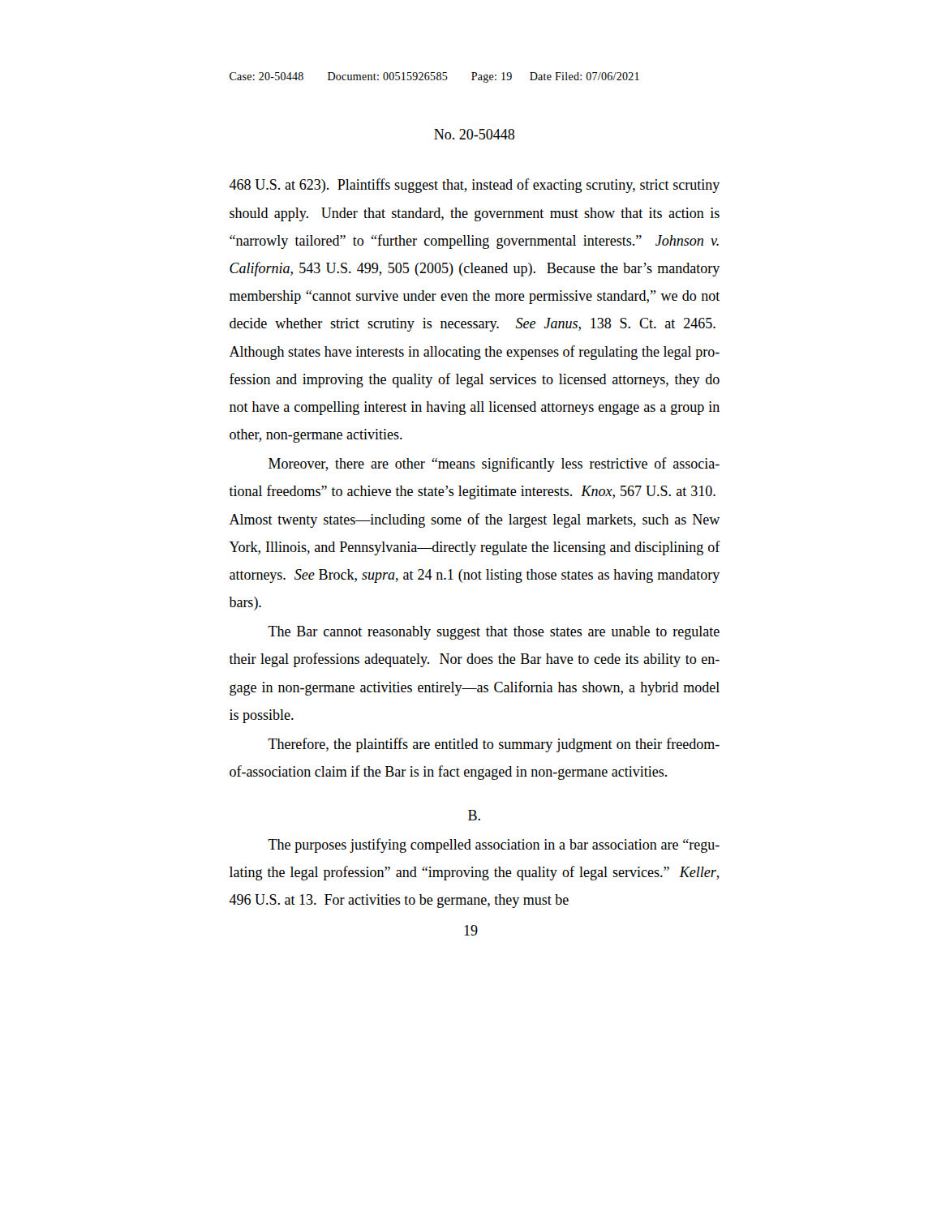Case: 20-50448 Document: 00515926585 Page: 19 Date Filed: 07/06/2021
No. 20-50448
468 U.S. at 623). Plaintiffs suggest that, instead of exacting scrutiny, strict scrutiny should apply. Under that standard, the government must show that its action is “narrowly tailored” to “further compelling governmental interests.” Johnson v. California, 543 U.S. 499, 505 (2005) (cleaned up). Because the bar’s mandatory membership “cannot survive under even the more permissive standard,” we do not decide whether strict scrutiny is necessary. See Janus, 138 S. Ct. at 2465. Although states have interests in allocating the expenses of regulating the legal profession and improving the quality of legal services to licensed attorneys, they do not have a compelling interest in having all licensed attorneys engage as a group in other, non-germane activities.
Moreover, there are other “means significantly less restrictive of associational freedoms” to achieve the state’s legitimate interests. Knox, 567 U.S. at 310. Almost twenty states—including some of the largest legal markets, such as New York, Illinois, and Pennsylvania—directly regulate the licensing and disciplining of attorneys. See Brock, supra, at 24 n.1 (not listing those states as having mandatory bars).
The Bar cannot reasonably suggest that those states are unable to regulate their legal professions adequately. Nor does the Bar have to cede its ability to engage in non-germane activities entirely—as California has shown, a hybrid model is possible.
Therefore, the plaintiffs are entitled to summary judgment on their freedom-of-association claim if the Bar is in fact engaged in non-germane activities.
B.
The purposes justifying compelled association in a bar association are “regulating the legal profession” and “improving the quality of legal services.” Keller, 496 U.S. at 13. For activities to be germane, they must be
19